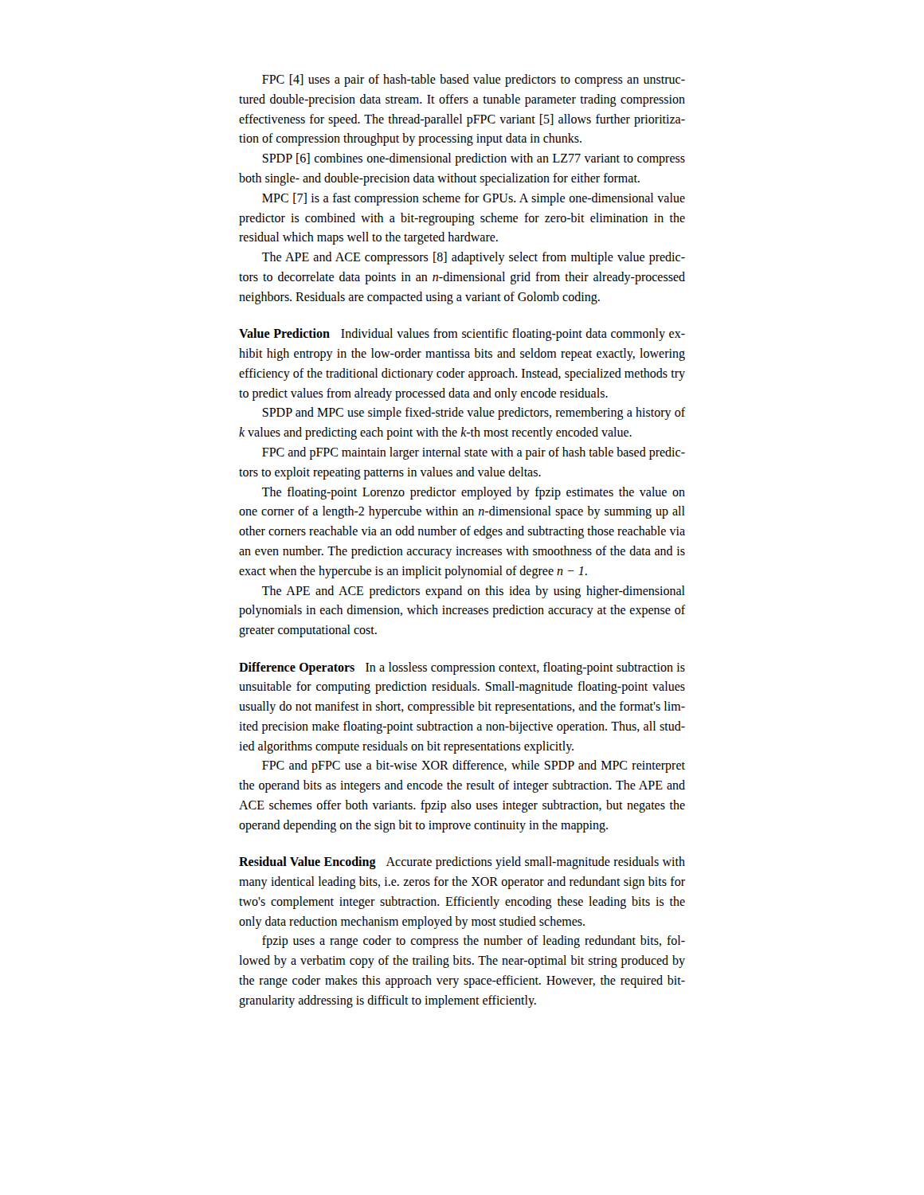FPC [4] uses a pair of hash-table based value predictors to compress an unstructured double-precision data stream. It offers a tunable parameter trading compression effectiveness for speed. The thread-parallel pFPC variant [5] allows further prioritization of compression throughput by processing input data in chunks.
SPDP [6] combines one-dimensional prediction with an LZ77 variant to compress both single- and double-precision data without specialization for either format.
MPC [7] is a fast compression scheme for GPUs. A simple one-dimensional value predictor is combined with a bit-regrouping scheme for zero-bit elimination in the residual which maps well to the targeted hardware.
The APE and ACE compressors [8] adaptively select from multiple value predictors to decorrelate data points in an n-dimensional grid from their already-processed neighbors. Residuals are compacted using a variant of Golomb coding.
Value Prediction Individual values from scientific floating-point data commonly exhibit high entropy in the low-order mantissa bits and seldom repeat exactly, lowering efficiency of the traditional dictionary coder approach. Instead, specialized methods try to predict values from already processed data and only encode residuals.
SPDP and MPC use simple fixed-stride value predictors, remembering a history of k values and predicting each point with the k-th most recently encoded value.
FPC and pFPC maintain larger internal state with a pair of hash table based predictors to exploit repeating patterns in values and value deltas.
The floating-point Lorenzo predictor employed by fpzip estimates the value on one corner of a length-2 hypercube within an n-dimensional space by summing up all other corners reachable via an odd number of edges and subtracting those reachable via an even number. The prediction accuracy increases with smoothness of the data and is exact when the hypercube is an implicit polynomial of degree n − 1.
The APE and ACE predictors expand on this idea by using higher-dimensional polynomials in each dimension, which increases prediction accuracy at the expense of greater computational cost.
Difference Operators In a lossless compression context, floating-point subtraction is unsuitable for computing prediction residuals. Small-magnitude floating-point values usually do not manifest in short, compressible bit representations, and the format's limited precision make floating-point subtraction a non-bijective operation. Thus, all studied algorithms compute residuals on bit representations explicitly.
FPC and pFPC use a bit-wise XOR difference, while SPDP and MPC reinterpret the operand bits as integers and encode the result of integer subtraction. The APE and ACE schemes offer both variants. fpzip also uses integer subtraction, but negates the operand depending on the sign bit to improve continuity in the mapping.
Residual Value Encoding Accurate predictions yield small-magnitude residuals with many identical leading bits, i.e. zeros for the XOR operator and redundant sign bits for two's complement integer subtraction. Efficiently encoding these leading bits is the only data reduction mechanism employed by most studied schemes.
fpzip uses a range coder to compress the number of leading redundant bits, followed by a verbatim copy of the trailing bits. The near-optimal bit string produced by the range coder makes this approach very space-efficient. However, the required bit-granularity addressing is difficult to implement efficiently.